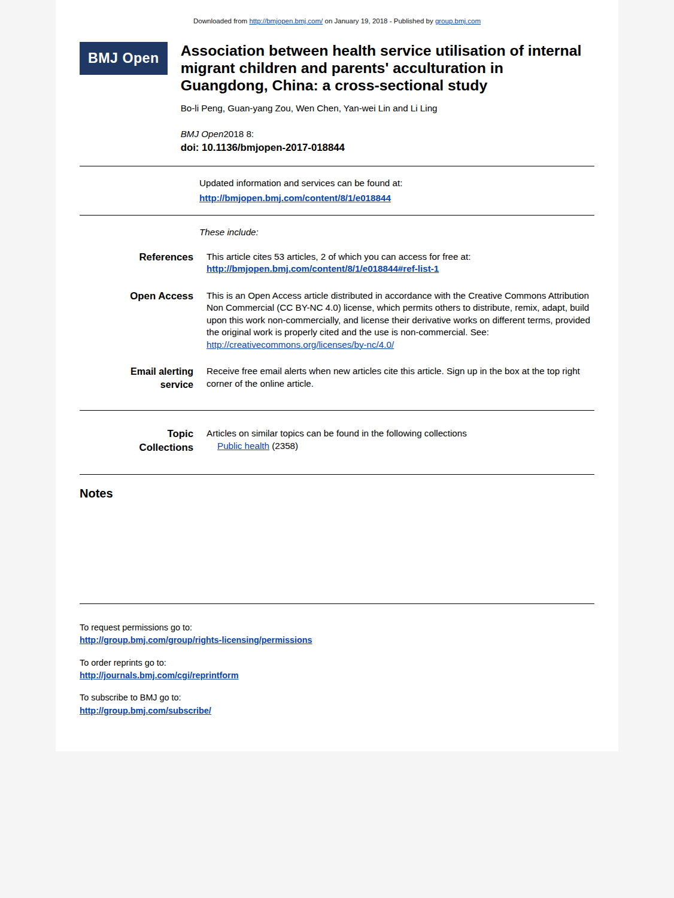Downloaded from http://bmjopen.bmj.com/ on January 19, 2018 - Published by group.bmj.com
BMJ Open
Association between health service utilisation of internal migrant children and parents' acculturation in Guangdong, China: a cross-sectional study
Bo-li Peng, Guan-yang Zou, Wen Chen, Yan-wei Lin and Li Ling
BMJ Open2018 8:
doi: 10.1136/bmjopen-2017-018844
Updated information and services can be found at:
http://bmjopen.bmj.com/content/8/1/e018844
These include:
| References | This article cites 53 articles, 2 of which you can access for free at: http://bmjopen.bmj.com/content/8/1/e018844#ref-list-1 |
| Open Access | This is an Open Access article distributed in accordance with the Creative Commons Attribution Non Commercial (CC BY-NC 4.0) license, which permits others to distribute, remix, adapt, build upon this work non-commercially, and license their derivative works on different terms, provided the original work is properly cited and the use is non-commercial. See: http://creativecommons.org/licenses/by-nc/4.0/ |
| Email alerting service | Receive free email alerts when new articles cite this article. Sign up in the box at the top right corner of the online article. |
| Topic Collections | Articles on similar topics can be found in the following collections Public health (2358) |
Notes
To request permissions go to:
http://group.bmj.com/group/rights-licensing/permissions
To order reprints go to:
http://journals.bmj.com/cgi/reprintform
To subscribe to BMJ go to:
http://group.bmj.com/subscribe/